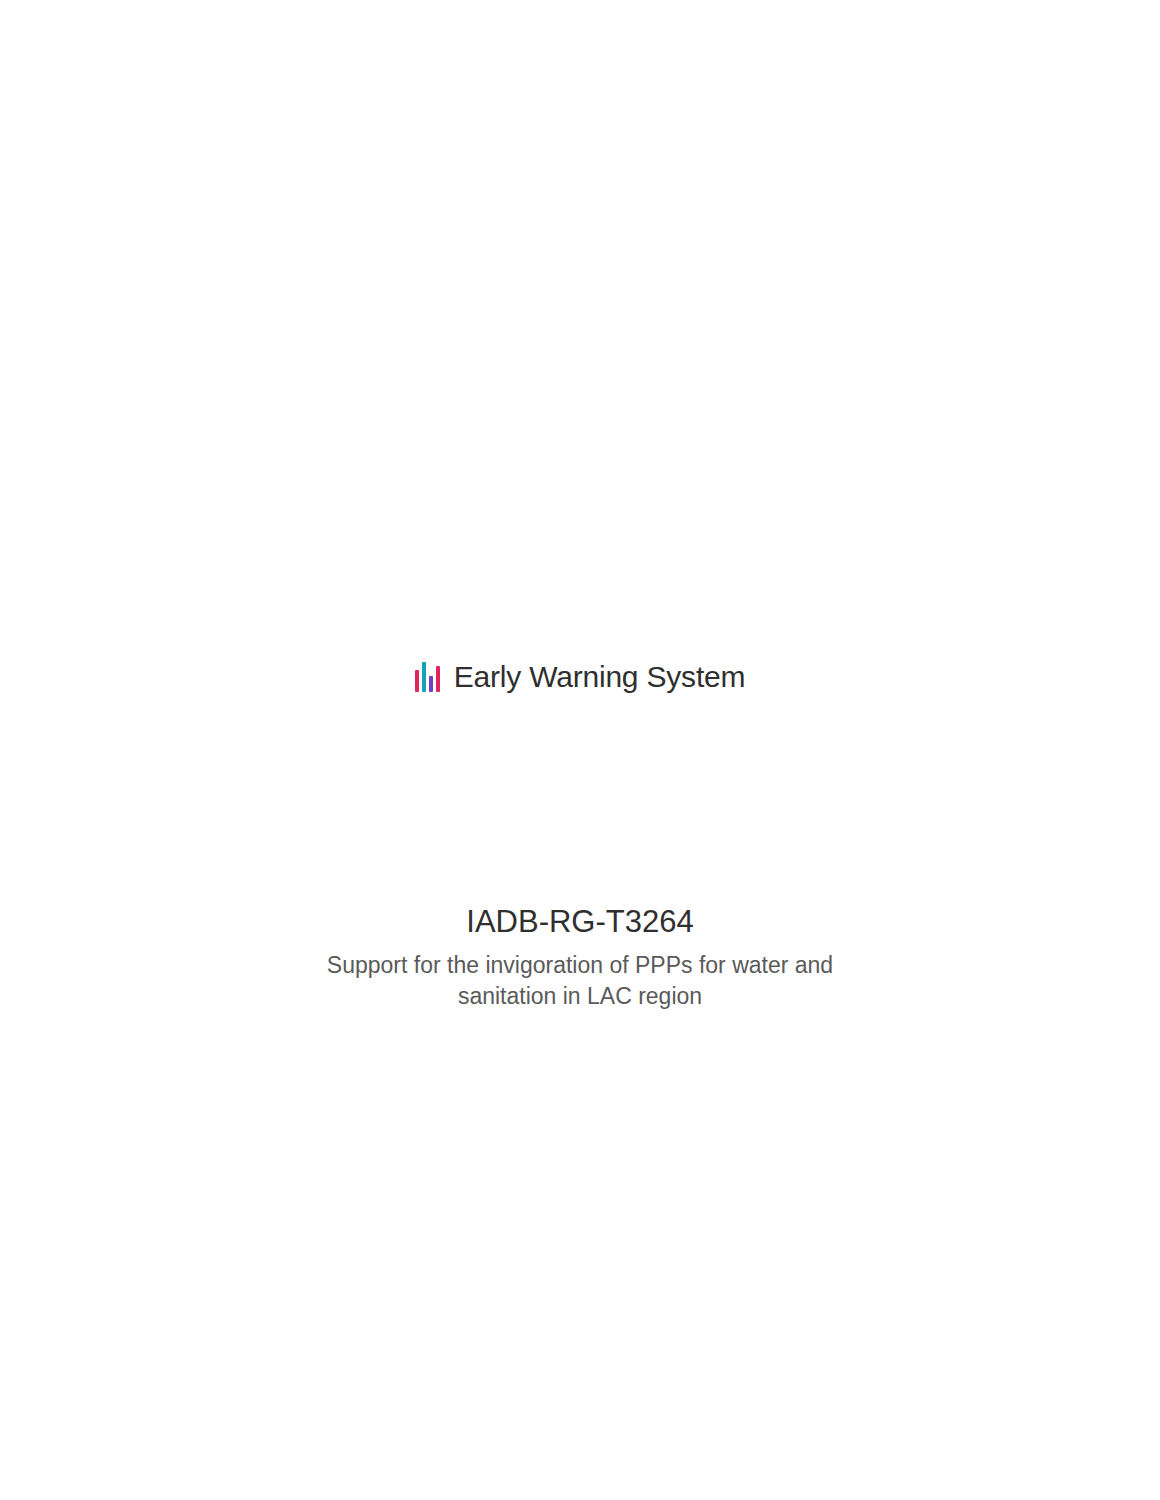Early Warning System
IADB-RG-T3264
Support for the invigoration of PPPs for water and sanitation in LAC region